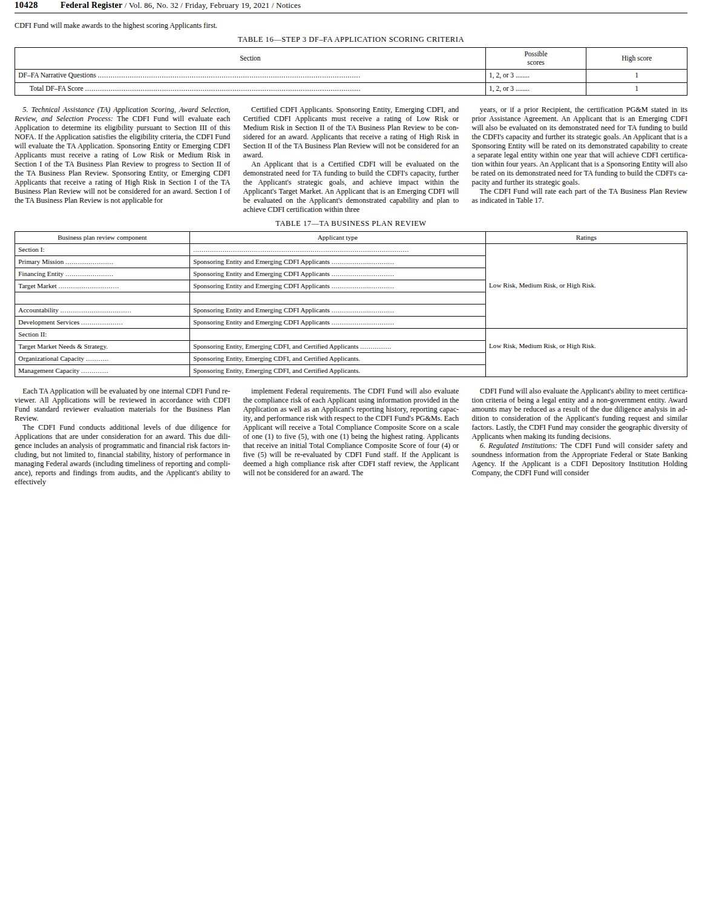10428
Federal Register / Vol. 86, No. 32 / Friday, February 19, 2021 / Notices
CDFI Fund will make awards to the highest scoring Applicants first.
TABLE 16—STEP 3 DF–FA APPLICATION SCORING CRITERIA
| Section | Possible scores | High score |
| --- | --- | --- |
| DF–FA Narrative Questions ........................................................................................................................... | 1, 2, or 3 ........ | 1 |
| Total DF–FA Score ................................................................................................................................. | 1, 2, or 3 ........ | 1 |
5. Technical Assistance (TA) Application Scoring, Award Selection, Review, and Selection Process: The CDFI Fund will evaluate each Application to determine its eligibility pursuant to Section III of this NOFA. If the Application satisfies the eligibility criteria, the CDFI Fund will evaluate the TA Application. Sponsoring Entity or Emerging CDFI Applicants must receive a rating of Low Risk or Medium Risk in Section I of the TA Business Plan Review to progress to Section II of the TA Business Plan Review. Sponsoring Entity, or Emerging CDFI Applicants that receive a rating of High Risk in Section I of the TA Business Plan Review will not be considered for an award. Section I of the TA Business Plan Review is not applicable for
Certified CDFI Applicants. Sponsoring Entity, Emerging CDFI, and Certified CDFI Applicants must receive a rating of Low Risk or Medium Risk in Section II of the TA Business Plan Review to be considered for an award. Applicants that receive a rating of High Risk in Section II of the TA Business Plan Review will not be considered for an award.
An Applicant that is a Certified CDFI will be evaluated on the demonstrated need for TA funding to build the CDFI's capacity, further the Applicant's strategic goals, and achieve impact within the Applicant's Target Market. An Applicant that is an Emerging CDFI will be evaluated on the Applicant's demonstrated capability and plan to achieve CDFI certification within three
years, or if a prior Recipient, the certification PG&M stated in its prior Assistance Agreement. An Applicant that is an Emerging CDFI will also be evaluated on its demonstrated need for TA funding to build the CDFI's capacity and further its strategic goals. An Applicant that is a Sponsoring Entity will be rated on its demonstrated capability to create a separate legal entity within one year that will achieve CDFI certification within four years. An Applicant that is a Sponsoring Entity will also be rated on its demonstrated need for TA funding to build the CDFI's capacity and further its strategic goals.
The CDFI Fund will rate each part of the TA Business Plan Review as indicated in Table 17.
TABLE 17—TA BUSINESS PLAN REVIEW
| Business plan review component | Applicant type | Ratings |
| --- | --- | --- |
| Section I: | ....................................................................................................... | |
| Primary Mission ....................... | Sponsoring Entity and Emerging CDFI Applicants .............................. | |
| Financing Entity ....................... | Sponsoring Entity and Emerging CDFI Applicants .............................. | |
| Target Market ............................. | Sponsoring Entity and Emerging CDFI Applicants .............................. | Low Risk, Medium Risk, or High Risk. |
| Accountability .................................. | Sponsoring Entity and Emerging CDFI Applicants .............................. | |
| Development Services .................... | Sponsoring Entity and Emerging CDFI Applicants .............................. | |
| Section II: | | |
| Target Market Needs & Strategy. | Sponsoring Entity, Emerging CDFI, and Certified Applicants ............... | Low Risk, Medium Risk, or High Risk. |
| Organizational Capacity ........... | Sponsoring Entity, Emerging CDFI, and Certified Applicants. | |
| Management Capacity ............. | Sponsoring Entity, Emerging CDFI, and Certified Applicants. | |
Each TA Application will be evaluated by one internal CDFI Fund reviewer. All Applications will be reviewed in accordance with CDFI Fund standard reviewer evaluation materials for the Business Plan Review.
The CDFI Fund conducts additional levels of due diligence for Applications that are under consideration for an award. This due diligence includes an analysis of programmatic and financial risk factors including, but not limited to, financial stability, history of performance in managing Federal awards (including timeliness of reporting and compliance), reports and findings from audits, and the Applicant's ability to effectively
implement Federal requirements. The CDFI Fund will also evaluate the compliance risk of each Applicant using information provided in the Application as well as an Applicant's reporting history, reporting capacity, and performance risk with respect to the CDFI Fund's PG&Ms. Each Applicant will receive a Total Compliance Composite Score on a scale of one (1) to five (5), with one (1) being the highest rating. Applicants that receive an initial Total Compliance Composite Score of four (4) or five (5) will be re-evaluated by CDFI Fund staff. If the Applicant is deemed a high compliance risk after CDFI staff review, the Applicant will not be considered for an award. The
CDFI Fund will also evaluate the Applicant's ability to meet certification criteria of being a legal entity and a non-government entity. Award amounts may be reduced as a result of the due diligence analysis in addition to consideration of the Applicant's funding request and similar factors. Lastly, the CDFI Fund may consider the geographic diversity of Applicants when making its funding decisions.
6. Regulated Institutions: The CDFI Fund will consider safety and soundness information from the Appropriate Federal or State Banking Agency. If the Applicant is a CDFI Depository Institution Holding Company, the CDFI Fund will consider